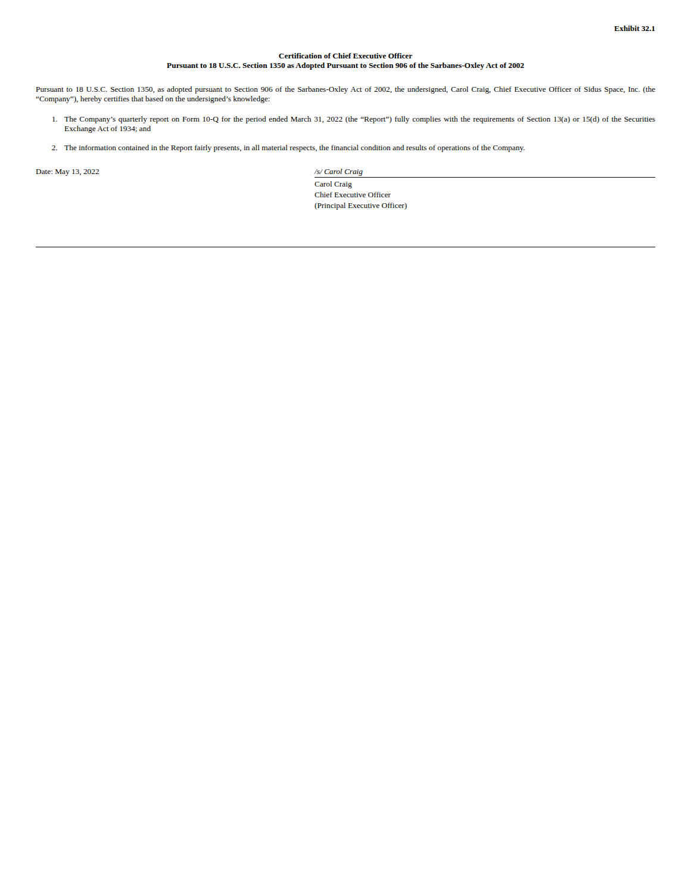Exhibit 32.1
Certification of Chief Executive Officer
Pursuant to 18 U.S.C. Section 1350 as Adopted Pursuant to Section 906 of the Sarbanes-Oxley Act of 2002
Pursuant to 18 U.S.C. Section 1350, as adopted pursuant to Section 906 of the Sarbanes-Oxley Act of 2002, the undersigned, Carol Craig, Chief Executive Officer of Sidus Space, Inc. (the “Company”), hereby certifies that based on the undersigned’s knowledge:
The Company’s quarterly report on Form 10-Q for the period ended March 31, 2022 (the “Report”) fully complies with the requirements of Section 13(a) or 15(d) of the Securities Exchange Act of 1934; and
The information contained in the Report fairly presents, in all material respects, the financial condition and results of operations of the Company.
| Date: May 13, 2022 | /s/ Carol Craig Carol Craig Chief Executive Officer (Principal Executive Officer) |